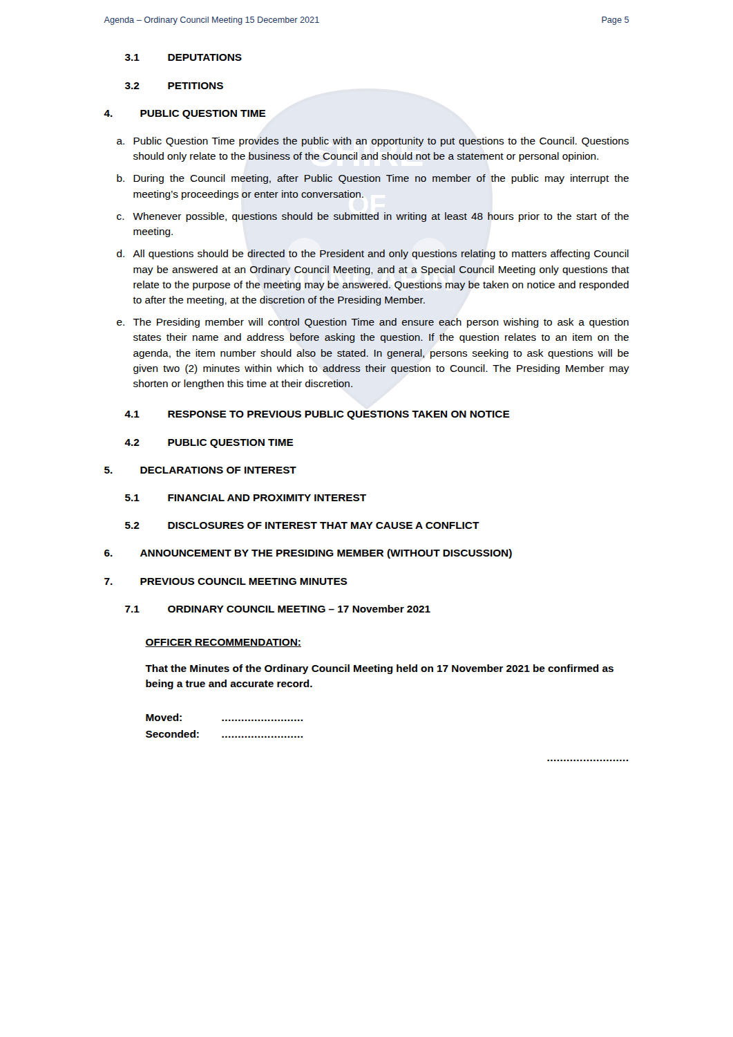SHIRE OF MUNGARIN
Agenda – Ordinary Council Meeting 15 December 2021 Page 5
3.1 DEPUTATIONS
3.2 PETITIONS
4.
PUBLIC QUESTION TIME
Public Question Time provides the public with an opportunity to put questions to the Council. Questions should only relate to the business of the Council and should not be a statement or personal opinion.
During the Council meeting, after Public Question Time no member of the public may interrupt the meeting’s proceedings or enter into conversation.
Whenever possible, questions should be submitted in writing at least 48 hours prior to the start of the meeting.
All questions should be directed to the President and only questions relating to matters affecting Council may be answered at an Ordinary Council Meeting, and at a Special Council Meeting only questions that relate to the purpose of the meeting may be answered. Questions may be taken on notice and responded to after the meeting, at the discretion of the Presiding Member.
The Presiding member will control Question Time and ensure each person wishing to ask a question states their name and address before asking the question. If the question relates to an item on the agenda, the item number should also be stated. In general, persons seeking to ask questions will be given two (2) minutes within which to address their question to Council. The Presiding Member may shorten or lengthen this time at their discretion.
4.1 RESPONSE TO PREVIOUS PUBLIC QUESTIONS TAKEN ON NOTICE
4.2 PUBLIC QUESTION TIME
5.
DECLARATIONS OF INTEREST
5.1 FINANCIAL AND PROXIMITY INTEREST
5.2 DISCLOSURES OF INTEREST THAT MAY CAUSE A CONFLICT
6.
ANNOUNCEMENT BY THE PRESIDING MEMBER (WITHOUT DISCUSSION)
7.
PREVIOUS COUNCIL MEETING MINUTES
7.1 ORDINARY COUNCIL MEETING – 17 November 2021
OFFICER RECOMMENDATION:
That the Minutes of the Ordinary Council Meeting held on 17 November 2021 be confirmed as being a true and accurate record.
| Moved: | ......................... |
| Seconded: | ......................... |
.........................